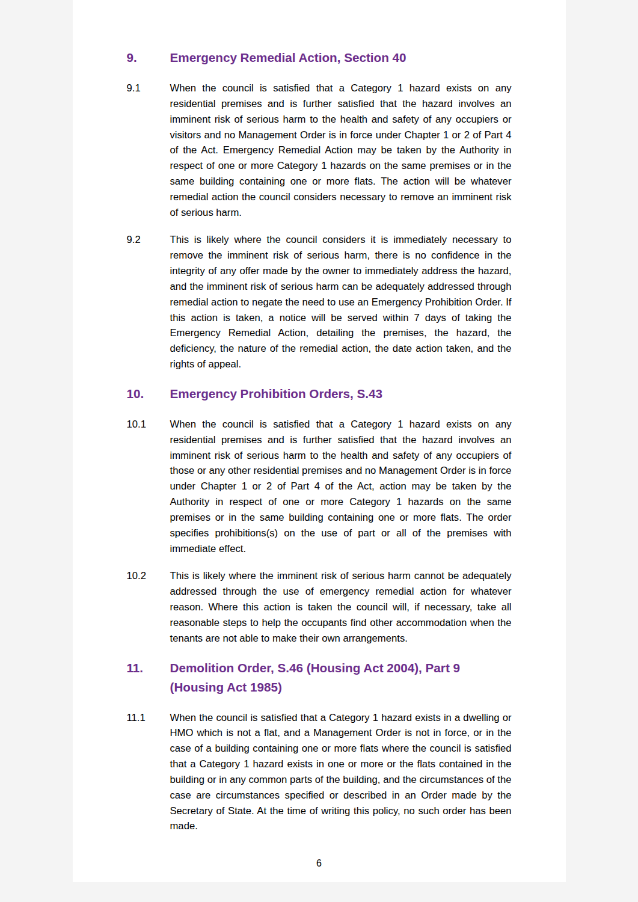9.
Emergency Remedial Action, Section 40
9.1
When the council is satisfied that a Category 1 hazard exists on any residential premises and is further satisfied that the hazard involves an imminent risk of serious harm to the health and safety of any occupiers or visitors and no Management Order is in force under Chapter 1 or 2 of Part 4 of the Act. Emergency Remedial Action may be taken by the Authority in respect of one or more Category 1 hazards on the same premises or in the same building containing one or more flats. The action will be whatever remedial action the council considers necessary to remove an imminent risk of serious harm.
9.2
This is likely where the council considers it is immediately necessary to remove the imminent risk of serious harm, there is no confidence in the integrity of any offer made by the owner to immediately address the hazard, and the imminent risk of serious harm can be adequately addressed through remedial action to negate the need to use an Emergency Prohibition Order. If this action is taken, a notice will be served within 7 days of taking the Emergency Remedial Action, detailing the premises, the hazard, the deficiency, the nature of the remedial action, the date action taken, and the rights of appeal.
10.
Emergency Prohibition Orders, S.43
10.1
When the council is satisfied that a Category 1 hazard exists on any residential premises and is further satisfied that the hazard involves an imminent risk of serious harm to the health and safety of any occupiers of those or any other residential premises and no Management Order is in force under Chapter 1 or 2 of Part 4 of the Act, action may be taken by the Authority in respect of one or more Category 1 hazards on the same premises or in the same building containing one or more flats. The order specifies prohibitions(s) on the use of part or all of the premises with immediate effect.
10.2
This is likely where the imminent risk of serious harm cannot be adequately addressed through the use of emergency remedial action for whatever reason. Where this action is taken the council will, if necessary, take all reasonable steps to help the occupants find other accommodation when the tenants are not able to make their own arrangements.
11.
Demolition Order, S.46 (Housing Act 2004), Part 9 (Housing Act 1985)
11.1
When the council is satisfied that a Category 1 hazard exists in a dwelling or HMO which is not a flat, and a Management Order is not in force, or in the case of a building containing one or more flats where the council is satisfied that a Category 1 hazard exists in one or more or the flats contained in the building or in any common parts of the building, and the circumstances of the case are circumstances specified or described in an Order made by the Secretary of State. At the time of writing this policy, no such order has been made.
6